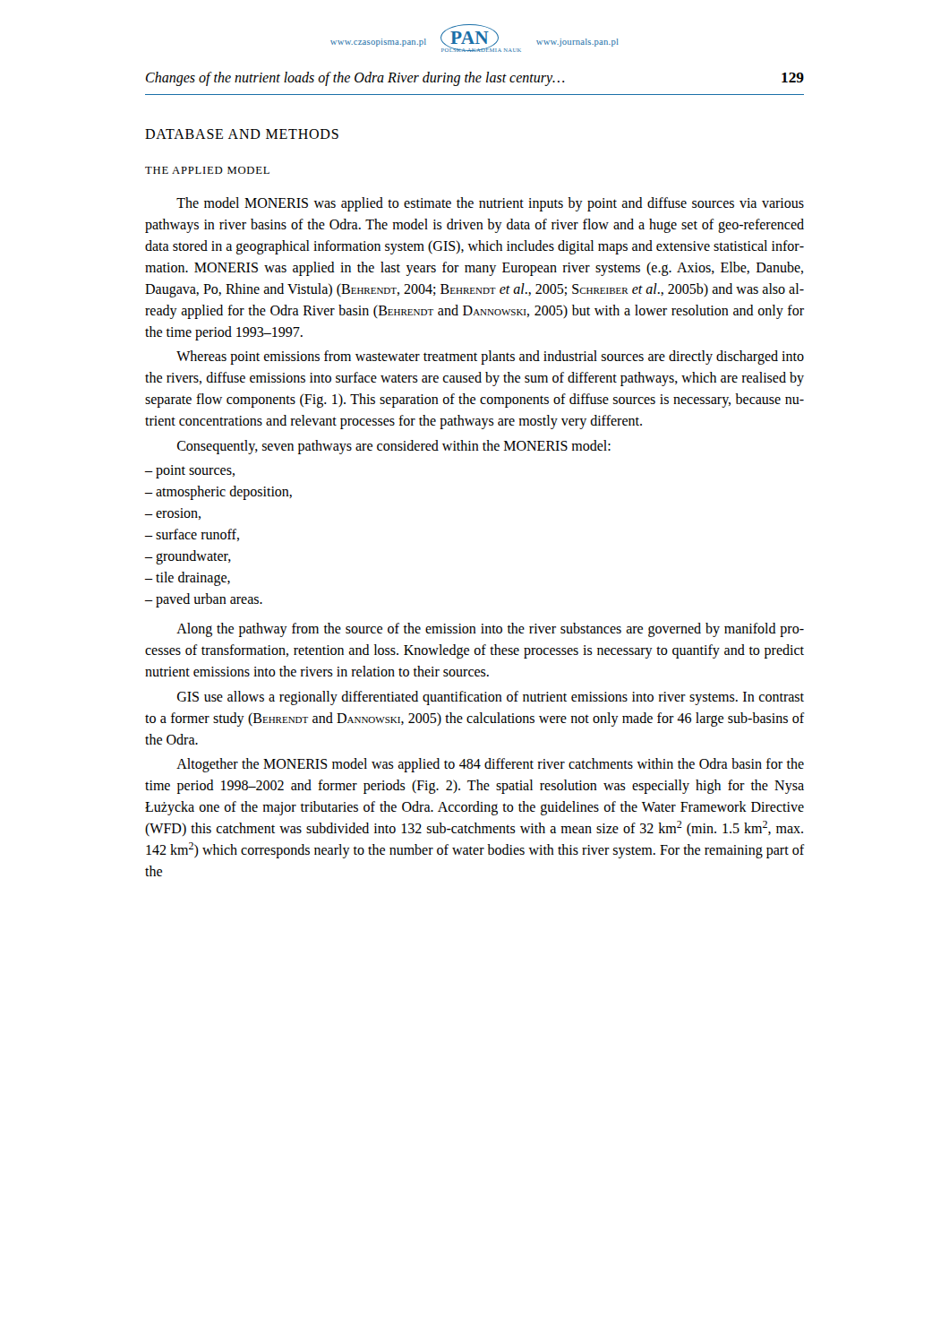www.czasopisma.pan.pl PAN
POLSKA AKADEMIA NAUK
www.journals.pan.pl
Changes of the nutrient loads of the Odra River during the last century… 129
DATABASE AND METHODS
THE APPLIED MODEL
The model MONERIS was applied to estimate the nutrient inputs by point and diffuse sources via various pathways in river basins of the Odra. The model is driven by data of river flow and a huge set of geo-referenced data stored in a geographical information system (GIS), which includes digital maps and extensive statistical information. MONERIS was applied in the last years for many European river systems (e.g. Axios, Elbe, Danube, Daugava, Po, Rhine and Vistula) (Behrendt, 2004; Behrendt et al., 2005; Schreiber et al., 2005b) and was also already applied for the Odra River basin (Behrendt and Dannowski, 2005) but with a lower resolution and only for the time period 1993–1997.
Whereas point emissions from wastewater treatment plants and industrial sources are directly discharged into the rivers, diffuse emissions into surface waters are caused by the sum of different pathways, which are realised by separate flow components (Fig. 1). This separation of the components of diffuse sources is necessary, because nutrient concentrations and relevant processes for the pathways are mostly very different.
Consequently, seven pathways are considered within the MONERIS model:
point sources,
atmospheric deposition,
erosion,
surface runoff,
groundwater,
tile drainage,
paved urban areas.
Along the pathway from the source of the emission into the river substances are governed by manifold processes of transformation, retention and loss. Knowledge of these processes is necessary to quantify and to predict nutrient emissions into the rivers in relation to their sources.
GIS use allows a regionally differentiated quantification of nutrient emissions into river systems. In contrast to a former study (Behrendt and Dannowski, 2005) the calculations were not only made for 46 large sub-basins of the Odra.
Altogether the MONERIS model was applied to 484 different river catchments within the Odra basin for the time period 1998–2002 and former periods (Fig. 2). The spatial resolution was especially high for the Nysa Łużycka one of the major tributaries of the Odra. According to the guidelines of the Water Framework Directive (WFD) this catchment was subdivided into 132 sub-catchments with a mean size of 32 km2 (min. 1.5 km2, max. 142 km2) which corresponds nearly to the number of water bodies with this river system. For the remaining part of the